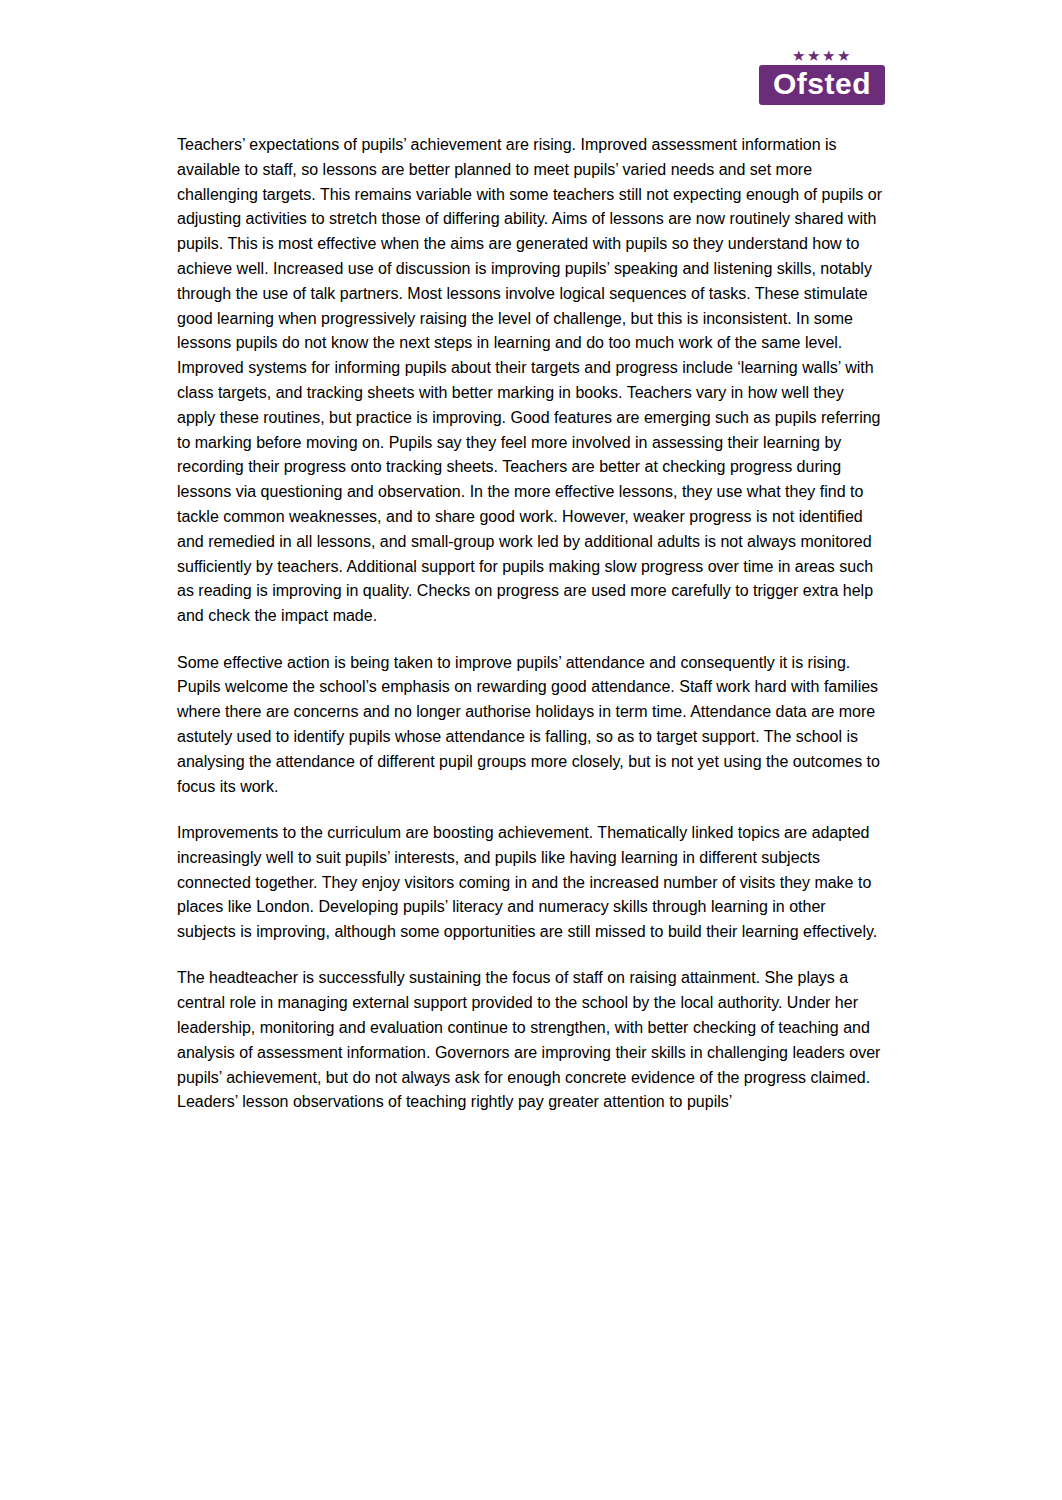★★★★ Ofsted
Teachers’ expectations of pupils’ achievement are rising. Improved assessment information is available to staff, so lessons are better planned to meet pupils’ varied needs and set more challenging targets. This remains variable with some teachers still not expecting enough of pupils or adjusting activities to stretch those of differing ability. Aims of lessons are now routinely shared with pupils. This is most effective when the aims are generated with pupils so they understand how to achieve well. Increased use of discussion is improving pupils’ speaking and listening skills, notably through the use of talk partners. Most lessons involve logical sequences of tasks. These stimulate good learning when progressively raising the level of challenge, but this is inconsistent. In some lessons pupils do not know the next steps in learning and do too much work of the same level. Improved systems for informing pupils about their targets and progress include ‘learning walls’ with class targets, and tracking sheets with better marking in books. Teachers vary in how well they apply these routines, but practice is improving. Good features are emerging such as pupils referring to marking before moving on. Pupils say they feel more involved in assessing their learning by recording their progress onto tracking sheets. Teachers are better at checking progress during lessons via questioning and observation. In the more effective lessons, they use what they find to tackle common weaknesses, and to share good work. However, weaker progress is not identified and remedied in all lessons, and small-group work led by additional adults is not always monitored sufficiently by teachers. Additional support for pupils making slow progress over time in areas such as reading is improving in quality. Checks on progress are used more carefully to trigger extra help and check the impact made.
Some effective action is being taken to improve pupils’ attendance and consequently it is rising. Pupils welcome the school’s emphasis on rewarding good attendance. Staff work hard with families where there are concerns and no longer authorise holidays in term time. Attendance data are more astutely used to identify pupils whose attendance is falling, so as to target support. The school is analysing the attendance of different pupil groups more closely, but is not yet using the outcomes to focus its work.
Improvements to the curriculum are boosting achievement. Thematically linked topics are adapted increasingly well to suit pupils’ interests, and pupils like having learning in different subjects connected together. They enjoy visitors coming in and the increased number of visits they make to places like London. Developing pupils’ literacy and numeracy skills through learning in other subjects is improving, although some opportunities are still missed to build their learning effectively.
The headteacher is successfully sustaining the focus of staff on raising attainment. She plays a central role in managing external support provided to the school by the local authority. Under her leadership, monitoring and evaluation continue to strengthen, with better checking of teaching and analysis of assessment information. Governors are improving their skills in challenging leaders over pupils’ achievement, but do not always ask for enough concrete evidence of the progress claimed. Leaders’ lesson observations of teaching rightly pay greater attention to pupils’